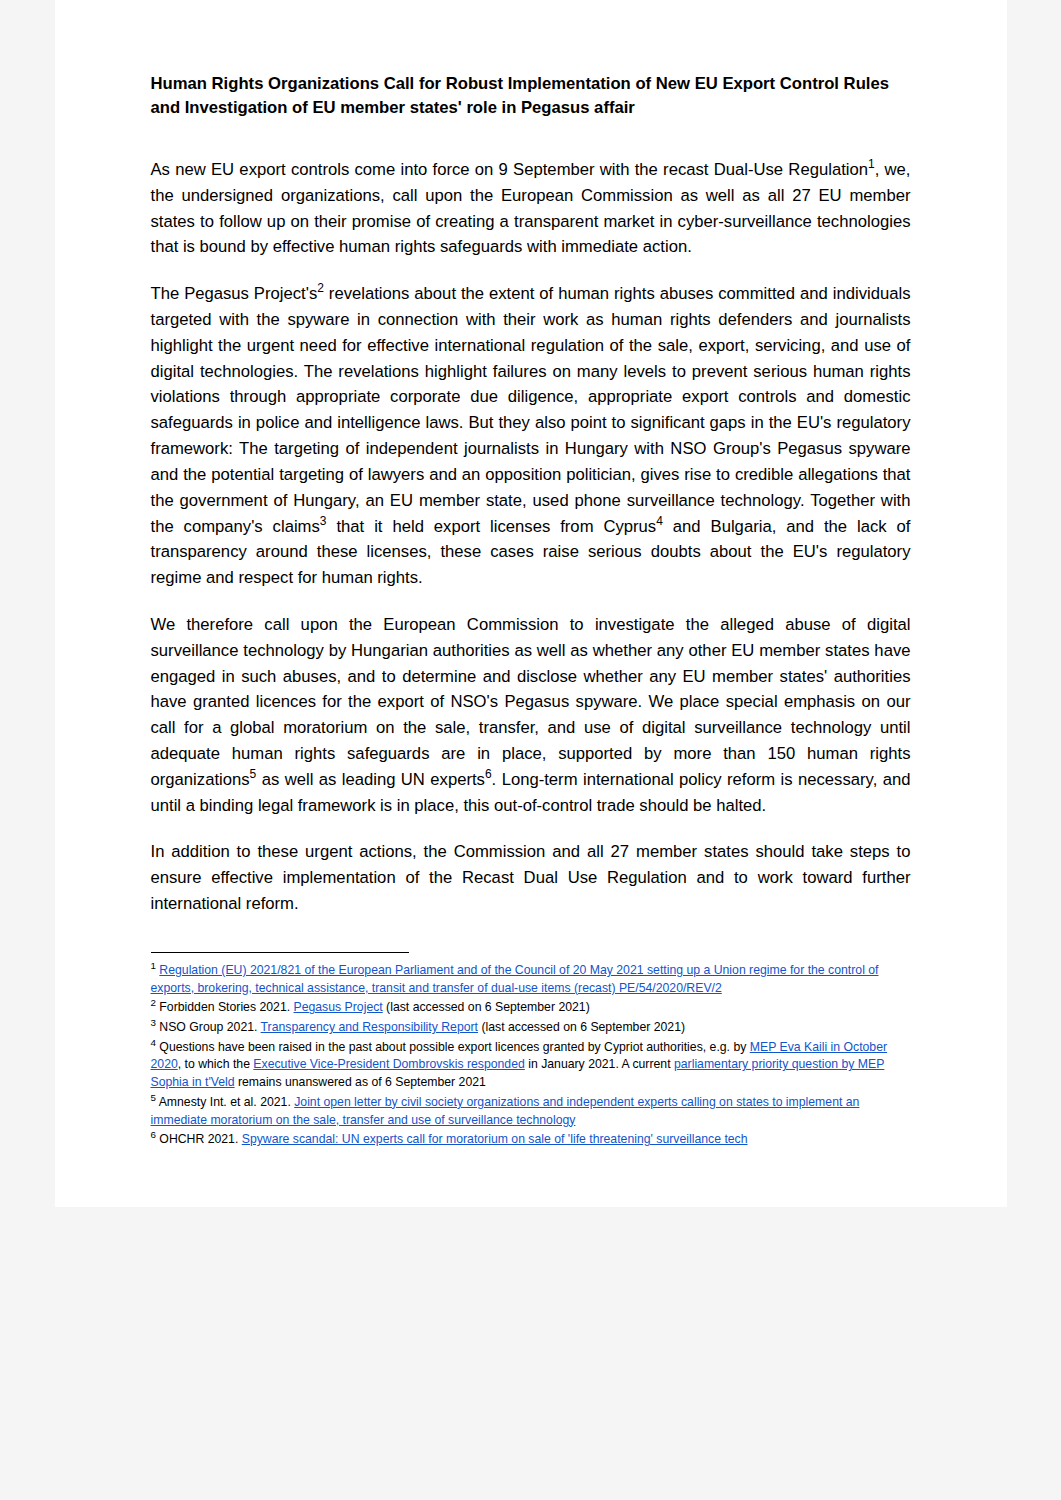Human Rights Organizations Call for Robust Implementation of New EU Export Control Rules and Investigation of EU member states' role in Pegasus affair
As new EU export controls come into force on 9 September with the recast Dual-Use Regulation1, we, the undersigned organizations, call upon the European Commission as well as all 27 EU member states to follow up on their promise of creating a transparent market in cyber-surveillance technologies that is bound by effective human rights safeguards with immediate action.
The Pegasus Project's2 revelations about the extent of human rights abuses committed and individuals targeted with the spyware in connection with their work as human rights defenders and journalists highlight the urgent need for effective international regulation of the sale, export, servicing, and use of digital technologies. The revelations highlight failures on many levels to prevent serious human rights violations through appropriate corporate due diligence, appropriate export controls and domestic safeguards in police and intelligence laws. But they also point to significant gaps in the EU's regulatory framework: The targeting of independent journalists in Hungary with NSO Group's Pegasus spyware and the potential targeting of lawyers and an opposition politician, gives rise to credible allegations that the government of Hungary, an EU member state, used phone surveillance technology. Together with the company's claims3 that it held export licenses from Cyprus4 and Bulgaria, and the lack of transparency around these licenses, these cases raise serious doubts about the EU's regulatory regime and respect for human rights.
We therefore call upon the European Commission to investigate the alleged abuse of digital surveillance technology by Hungarian authorities as well as whether any other EU member states have engaged in such abuses, and to determine and disclose whether any EU member states' authorities have granted licences for the export of NSO's Pegasus spyware. We place special emphasis on our call for a global moratorium on the sale, transfer, and use of digital surveillance technology until adequate human rights safeguards are in place, supported by more than 150 human rights organizations5 as well as leading UN experts6. Long-term international policy reform is necessary, and until a binding legal framework is in place, this out-of-control trade should be halted.
In addition to these urgent actions, the Commission and all 27 member states should take steps to ensure effective implementation of the Recast Dual Use Regulation and to work toward further international reform.
1 Regulation (EU) 2021/821 of the European Parliament and of the Council of 20 May 2021 setting up a Union regime for the control of exports, brokering, technical assistance, transit and transfer of dual-use items (recast) PE/54/2020/REV/2
2 Forbidden Stories 2021. Pegasus Project (last accessed on 6 September 2021)
3 NSO Group 2021. Transparency and Responsibility Report (last accessed on 6 September 2021)
4 Questions have been raised in the past about possible export licences granted by Cypriot authorities, e.g. by MEP Eva Kaili in October 2020, to which the Executive Vice-President Dombrovskis responded in January 2021. A current parliamentary priority question by MEP Sophia in t'Veld remains unanswered as of 6 September 2021
5 Amnesty Int. et al. 2021. Joint open letter by civil society organizations and independent experts calling on states to implement an immediate moratorium on the sale, transfer and use of surveillance technology
6 OHCHR 2021. Spyware scandal: UN experts call for moratorium on sale of 'life threatening' surveillance tech